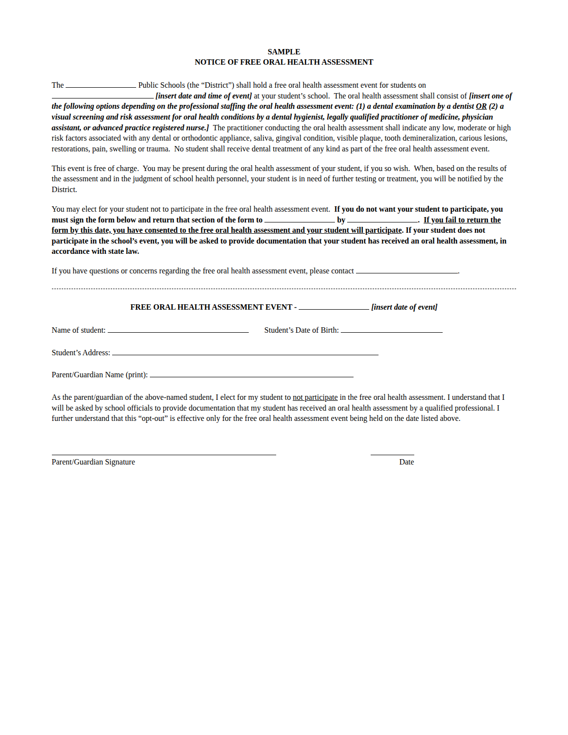SAMPLE
NOTICE OF FREE ORAL HEALTH ASSESSMENT
The Public Schools (the “District”) shall hold a free oral health assessment event for students on [insert date and time of event] at your student’s school. The oral health assessment shall consist of [insert one of the following options depending on the professional staffing the oral health assessment event: (1) a dental examination by a dentist OR (2) a visual screening and risk assessment for oral health conditions by a dental hygienist, legally qualified practitioner of medicine, physician assistant, or advanced practice registered nurse.] The practitioner conducting the oral health assessment shall indicate any low, moderate or high risk factors associated with any dental or orthodontic appliance, saliva, gingival condition, visible plaque, tooth demineralization, carious lesions, restorations, pain, swelling or trauma. No student shall receive dental treatment of any kind as part of the free oral health assessment event.
This event is free of charge. You may be present during the oral health assessment of your student, if you so wish. When, based on the results of the assessment and in the judgment of school health personnel, your student is in need of further testing or treatment, you will be notified by the District.
You may elect for your student not to participate in the free oral health assessment event. If you do not want your student to participate, you must sign the form below and return that section of the form to by . If you fail to return the form by this date, you have consented to the free oral health assessment and your student will participate. If your student does not participate in the school’s event, you will be asked to provide documentation that your student has received an oral health assessment, in accordance with state law.
If you have questions or concerns regarding the free oral health assessment event, please contact .
FREE ORAL HEALTH ASSESSMENT EVENT - [insert date of event]
Name of student: Student’s Date of Birth:
Student’s Address:
Parent/Guardian Name (print):
As the parent/guardian of the above-named student, I elect for my student to not participate in the free oral health assessment. I understand that I will be asked by school officials to provide documentation that my student has received an oral health assessment by a qualified professional. I further understand that this “opt-out” is effective only for the free oral health assessment event being held on the date listed above.
Parent/Guardian Signature Date